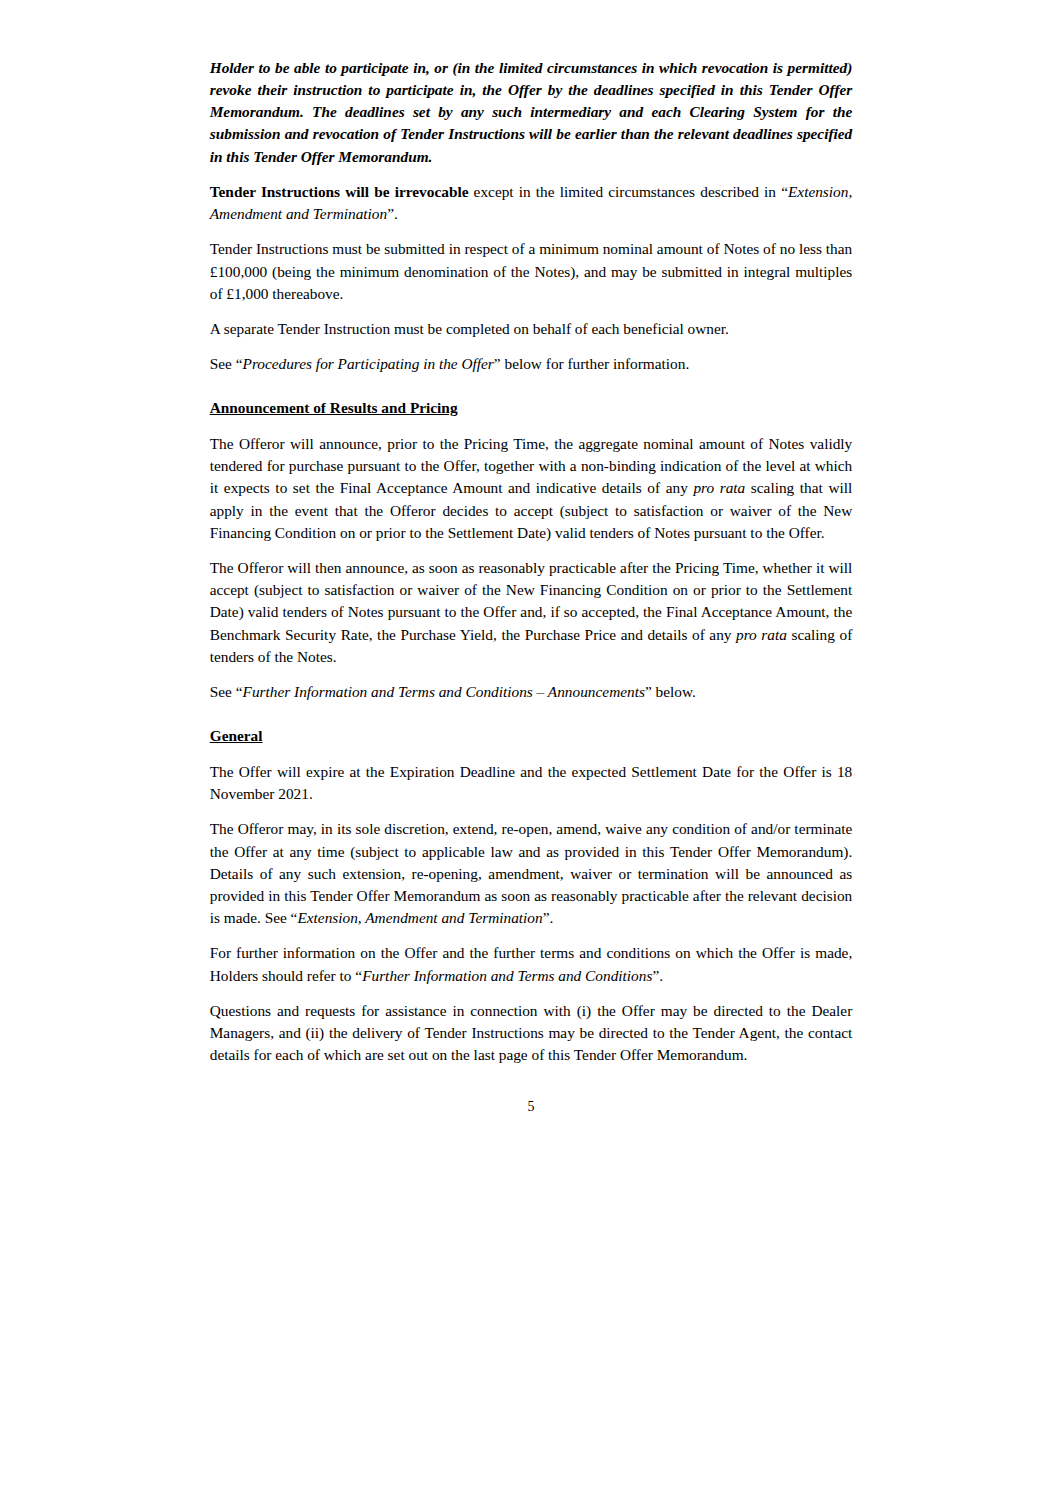Holder to be able to participate in, or (in the limited circumstances in which revocation is permitted) revoke their instruction to participate in, the Offer by the deadlines specified in this Tender Offer Memorandum. The deadlines set by any such intermediary and each Clearing System for the submission and revocation of Tender Instructions will be earlier than the relevant deadlines specified in this Tender Offer Memorandum.
Tender Instructions will be irrevocable except in the limited circumstances described in “Extension, Amendment and Termination”.
Tender Instructions must be submitted in respect of a minimum nominal amount of Notes of no less than £100,000 (being the minimum denomination of the Notes), and may be submitted in integral multiples of £1,000 thereabove.
A separate Tender Instruction must be completed on behalf of each beneficial owner.
See “Procedures for Participating in the Offer” below for further information.
Announcement of Results and Pricing
The Offeror will announce, prior to the Pricing Time, the aggregate nominal amount of Notes validly tendered for purchase pursuant to the Offer, together with a non-binding indication of the level at which it expects to set the Final Acceptance Amount and indicative details of any pro rata scaling that will apply in the event that the Offeror decides to accept (subject to satisfaction or waiver of the New Financing Condition on or prior to the Settlement Date) valid tenders of Notes pursuant to the Offer.
The Offeror will then announce, as soon as reasonably practicable after the Pricing Time, whether it will accept (subject to satisfaction or waiver of the New Financing Condition on or prior to the Settlement Date) valid tenders of Notes pursuant to the Offer and, if so accepted, the Final Acceptance Amount, the Benchmark Security Rate, the Purchase Yield, the Purchase Price and details of any pro rata scaling of tenders of the Notes.
See “Further Information and Terms and Conditions – Announcements” below.
General
The Offer will expire at the Expiration Deadline and the expected Settlement Date for the Offer is 18 November 2021.
The Offeror may, in its sole discretion, extend, re-open, amend, waive any condition of and/or terminate the Offer at any time (subject to applicable law and as provided in this Tender Offer Memorandum). Details of any such extension, re-opening, amendment, waiver or termination will be announced as provided in this Tender Offer Memorandum as soon as reasonably practicable after the relevant decision is made. See “Extension, Amendment and Termination”.
For further information on the Offer and the further terms and conditions on which the Offer is made, Holders should refer to “Further Information and Terms and Conditions”.
Questions and requests for assistance in connection with (i) the Offer may be directed to the Dealer Managers, and (ii) the delivery of Tender Instructions may be directed to the Tender Agent, the contact details for each of which are set out on the last page of this Tender Offer Memorandum.
5